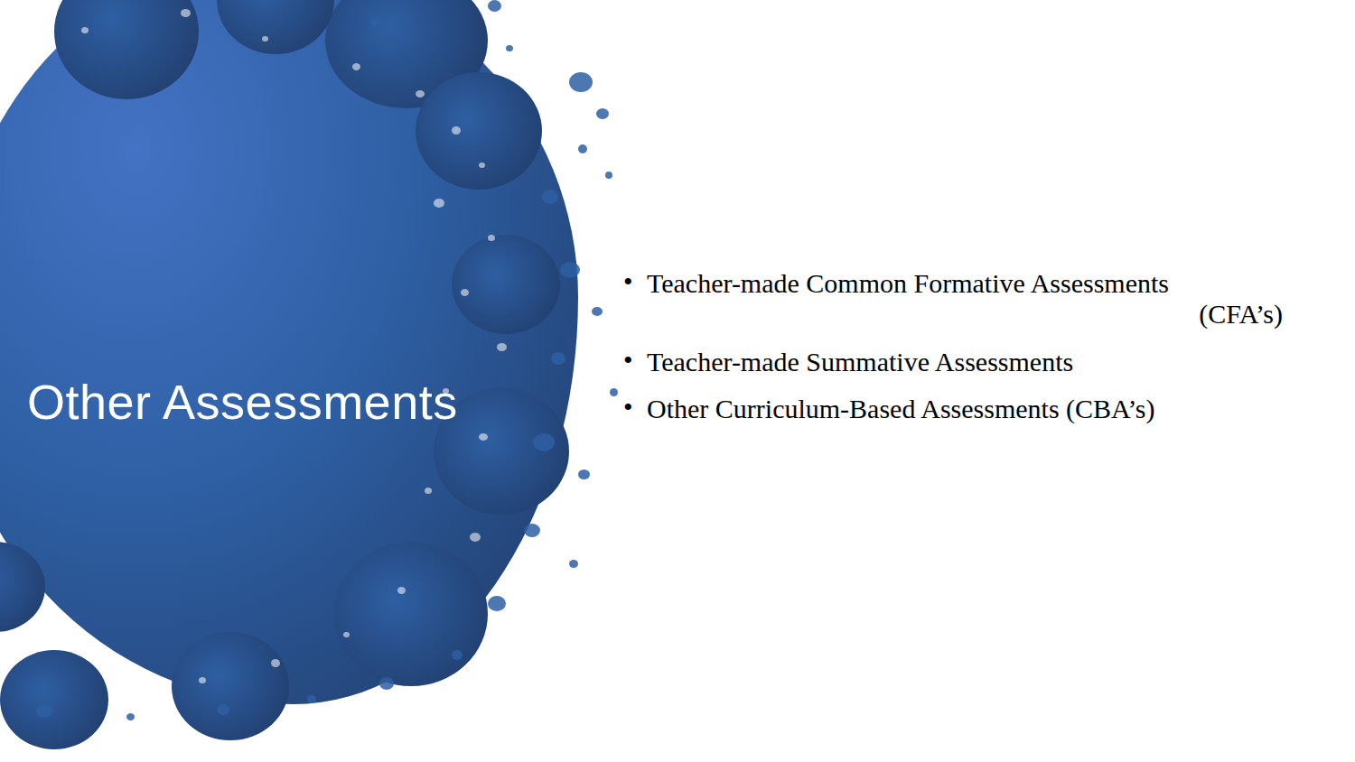Other Assessments
Teacher-made Common Formative Assessments (CFA’s)
Teacher-made Summative Assessments
Other Curriculum-Based Assessments (CBA’s)